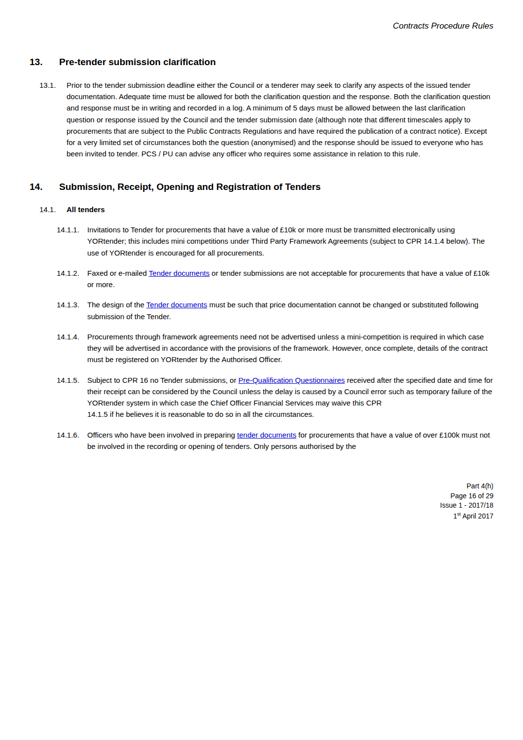Contracts Procedure Rules
13. Pre-tender submission clarification
13.1. Prior to the tender submission deadline either the Council or a tenderer may seek to clarify any aspects of the issued tender documentation. Adequate time must be allowed for both the clarification question and the response. Both the clarification question and response must be in writing and recorded in a log. A minimum of 5 days must be allowed between the last clarification question or response issued by the Council and the tender submission date (although note that different timescales apply to procurements that are subject to the Public Contracts Regulations and have required the publication of a contract notice). Except for a very limited set of circumstances both the question (anonymised) and the response should be issued to everyone who has been invited to tender. PCS / PU can advise any officer who requires some assistance in relation to this rule.
14. Submission, Receipt, Opening and Registration of Tenders
14.1. All tenders
14.1.1. Invitations to Tender for procurements that have a value of £10k or more must be transmitted electronically using YORtender; this includes mini competitions under Third Party Framework Agreements (subject to CPR 14.1.4 below). The use of YORtender is encouraged for all procurements.
14.1.2. Faxed or e-mailed Tender documents or tender submissions are not acceptable for procurements that have a value of £10k or more.
14.1.3. The design of the Tender documents must be such that price documentation cannot be changed or substituted following submission of the Tender.
14.1.4. Procurements through framework agreements need not be advertised unless a mini-competition is required in which case they will be advertised in accordance with the provisions of the framework. However, once complete, details of the contract must be registered on YORtender by the Authorised Officer.
14.1.5. Subject to CPR 16 no Tender submissions, or Pre-Qualification Questionnaires received after the specified date and time for their receipt can be considered by the Council unless the delay is caused by a Council error such as temporary failure of the YORtender system in which case the Chief Officer Financial Services may waive this CPR
14.1.5 if he believes it is reasonable to do so in all the circumstances.
14.1.6. Officers who have been involved in preparing tender documents for procurements that have a value of over £100k must not be involved in the recording or opening of tenders. Only persons authorised by the
Part 4(h)
Page 16 of 29
Issue 1 - 2017/18
1st April 2017